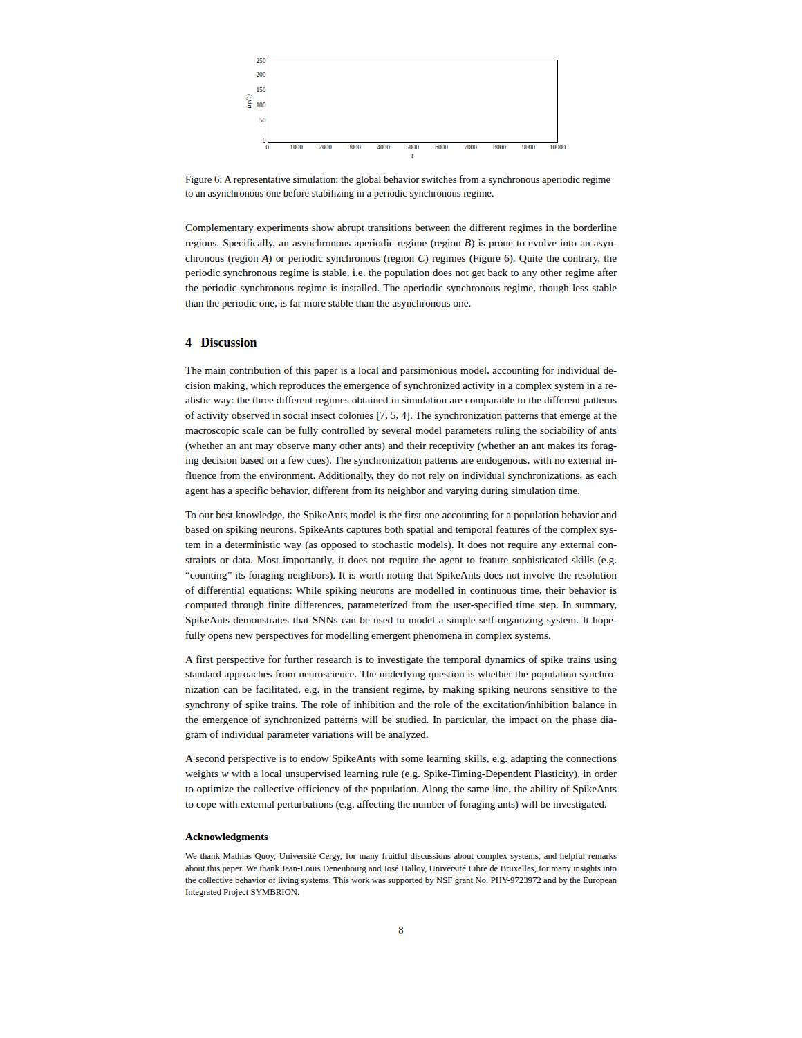nF(t)
250 200 150 100 50 0
0 1000 2000 3000 4000 5000 6000 7000 8000 9000 10000
t
Figure 6: A representative simulation: the global behavior switches from a synchronous aperiodic regime to an asynchronous one before stabilizing in a periodic synchronous regime.
Complementary experiments show abrupt transitions between the different regimes in the borderline regions. Specifically, an asynchronous aperiodic regime (region B) is prone to evolve into an asynchronous (region A) or periodic synchronous (region C) regimes (Figure 6). Quite the contrary, the periodic synchronous regime is stable, i.e. the population does not get back to any other regime after the periodic synchronous regime is installed. The aperiodic synchronous regime, though less stable than the periodic one, is far more stable than the asynchronous one.
4 Discussion
The main contribution of this paper is a local and parsimonious model, accounting for individual decision making, which reproduces the emergence of synchronized activity in a complex system in a realistic way: the three different regimes obtained in simulation are comparable to the different patterns of activity observed in social insect colonies [7, 5, 4]. The synchronization patterns that emerge at the macroscopic scale can be fully controlled by several model parameters ruling the sociability of ants (whether an ant may observe many other ants) and their receptivity (whether an ant makes its foraging decision based on a few cues). The synchronization patterns are endogenous, with no external influence from the environment. Additionally, they do not rely on individual synchronizations, as each agent has a specific behavior, different from its neighbor and varying during simulation time.
To our best knowledge, the SpikeAnts model is the first one accounting for a population behavior and based on spiking neurons. SpikeAnts captures both spatial and temporal features of the complex system in a deterministic way (as opposed to stochastic models). It does not require any external constraints or data. Most importantly, it does not require the agent to feature sophisticated skills (e.g. “counting” its foraging neighbors). It is worth noting that SpikeAnts does not involve the resolution of differential equations: While spiking neurons are modelled in continuous time, their behavior is computed through finite differences, parameterized from the user-specified time step. In summary, SpikeAnts demonstrates that SNNs can be used to model a simple self-organizing system. It hopefully opens new perspectives for modelling emergent phenomena in complex systems.
A first perspective for further research is to investigate the temporal dynamics of spike trains using standard approaches from neuroscience. The underlying question is whether the population synchronization can be facilitated, e.g. in the transient regime, by making spiking neurons sensitive to the synchrony of spike trains. The role of inhibition and the role of the excitation/inhibition balance in the emergence of synchronized patterns will be studied. In particular, the impact on the phase diagram of individual parameter variations will be analyzed.
A second perspective is to endow SpikeAnts with some learning skills, e.g. adapting the connections weights w with a local unsupervised learning rule (e.g. Spike-Timing-Dependent Plasticity), in order to optimize the collective efficiency of the population. Along the same line, the ability of SpikeAnts to cope with external perturbations (e.g. affecting the number of foraging ants) will be investigated.
Acknowledgments
We thank Mathias Quoy, Université Cergy, for many fruitful discussions about complex systems, and helpful remarks about this paper. We thank Jean-Louis Deneubourg and José Halloy, Université Libre de Bruxelles, for many insights into the collective behavior of living systems. This work was supported by NSF grant No. PHY-9723972 and by the European Integrated Project SYMBRION.
8